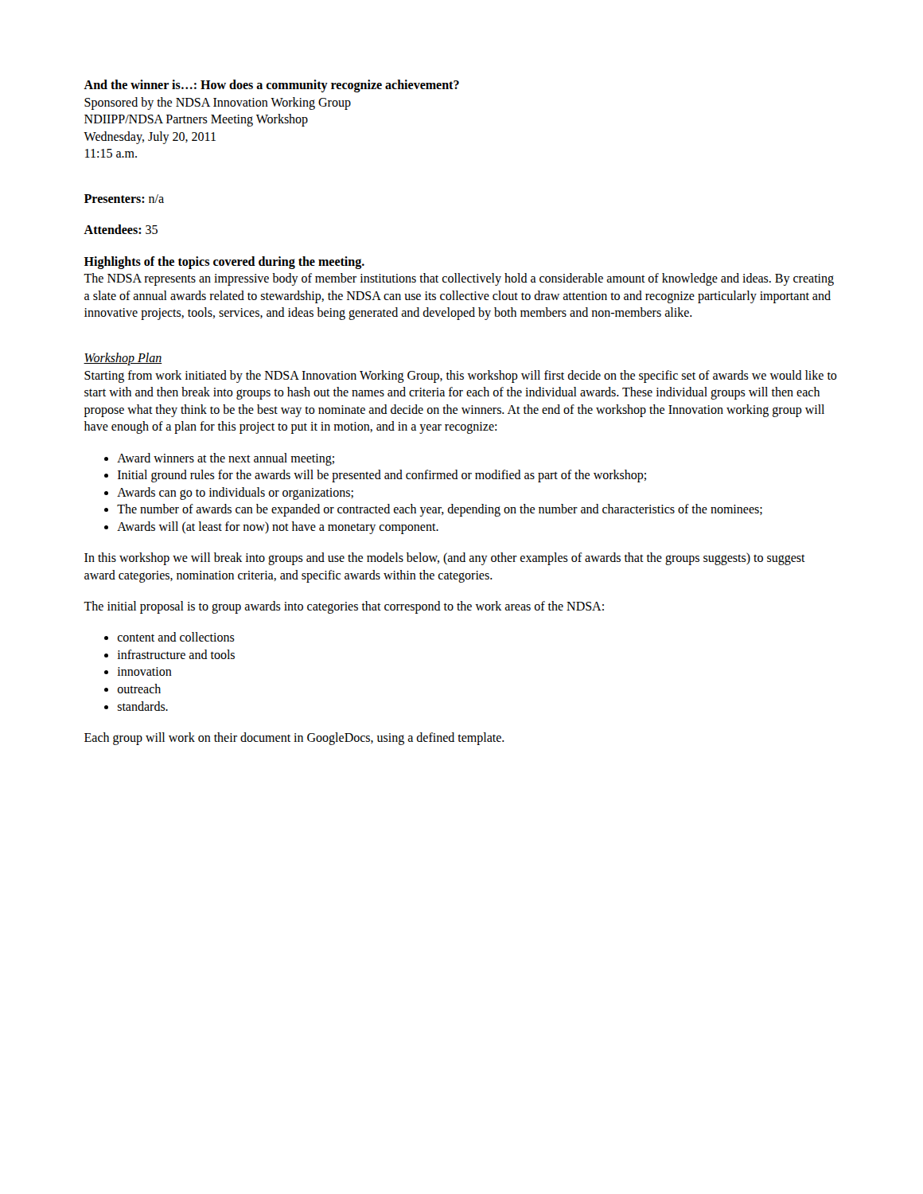And the winner is…: How does a community recognize achievement?
Sponsored by the NDSA Innovation Working Group
NDIIPP/NDSA Partners Meeting Workshop
Wednesday, July 20, 2011
11:15 a.m.
Presenters: n/a
Attendees: 35
Highlights of the topics covered during the meeting.
The NDSA represents an impressive body of member institutions that collectively hold a considerable amount of knowledge and ideas. By creating a slate of annual awards related to stewardship, the NDSA can use its collective clout to draw attention to and recognize particularly important and innovative projects, tools, services, and ideas being generated and developed by both members and non-members alike.
Workshop Plan
Starting from work initiated by the NDSA Innovation Working Group, this workshop will first decide on the specific set of awards we would like to start with and then break into groups to hash out the names and criteria for each of the individual awards. These individual groups will then each propose what they think to be the best way to nominate and decide on the winners. At the end of the workshop the Innovation working group will have enough of a plan for this project to put it in motion, and in a year recognize:
Award winners at the next annual meeting;
Initial ground rules for the awards will be presented and confirmed or modified as part of the workshop;
Awards can go to individuals or organizations;
The number of awards can be expanded or contracted each year, depending on the number and characteristics of the nominees;
Awards will (at least for now) not have a monetary component.
In this workshop we will break into groups and use the models below, (and any other examples of awards that the groups suggests) to suggest award categories, nomination criteria, and specific awards within the categories.
The initial proposal is to group awards into categories that correspond to the work areas of the NDSA:
content and collections
infrastructure and tools
innovation
outreach
standards.
Each group will work on their document in GoogleDocs, using a defined template.